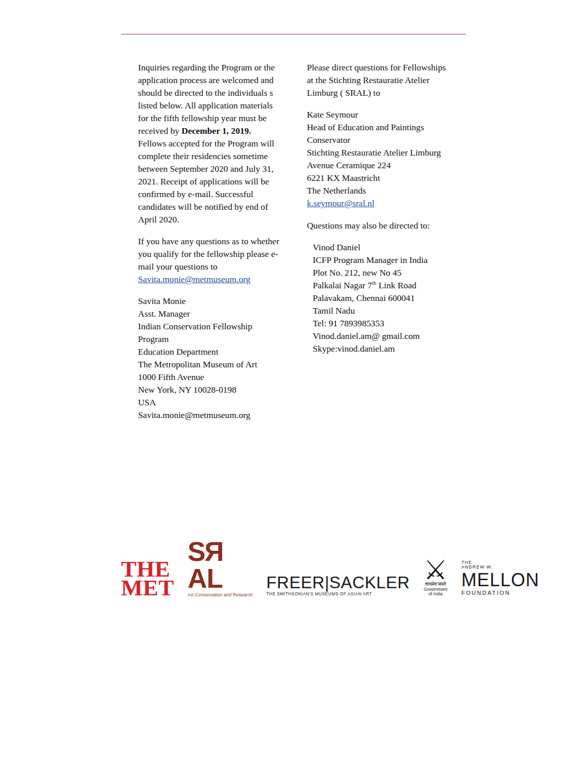Inquiries regarding the Program or the application process are welcomed and should be directed to the individuals s listed below. All application materials for the fifth fellowship year must be received by December 1, 2019. Fellows accepted for the Program will complete their residencies sometime between September 2020 and July 31, 2021. Receipt of applications will be confirmed by e-mail. Successful candidates will be notified by end of April 2020.
If you have any questions as to whether you qualify for the fellowship please e-mail your questions to Savita.monie@metmuseum.org
Savita Monie
Asst. Manager
Indian Conservation Fellowship Program
Education Department
The Metropolitan Museum of Art
1000 Fifth Avenue
New York, NY 10028-0198
USA
Savita.monie@metmuseum.org
Please direct questions for Fellowships at the Stichting Restauratie Atelier Limburg ( SRAL) to
Kate Seymour
Head of Education and Paintings Conservator
Stichting Restauratie Atelier Limburg
Avenue Ceramique 224
6221 KX Maastricht
The Netherlands
k.seymour@sral.nl
Questions may also be directed to:
Vinod Daniel
ICFP Program Manager in India
Plot No. 212, new No 45
Palkalai Nagar 7th Link Road
Palavakam, Chennai 600041
Tamil Nadu
Tel: 91 7893985353
Vinod.daniel.am@ gmail.com
Skype:vinod.daniel.am
THE MET
SRAL
Art Conservation and Research
FREER|SACKLER
THE SMITHSONIAN'S MUSEUMS OF ASIAN ART
⚔ सत्यमेव जयते Government of India
THE ANDREW W. MELLON FOUNDATION